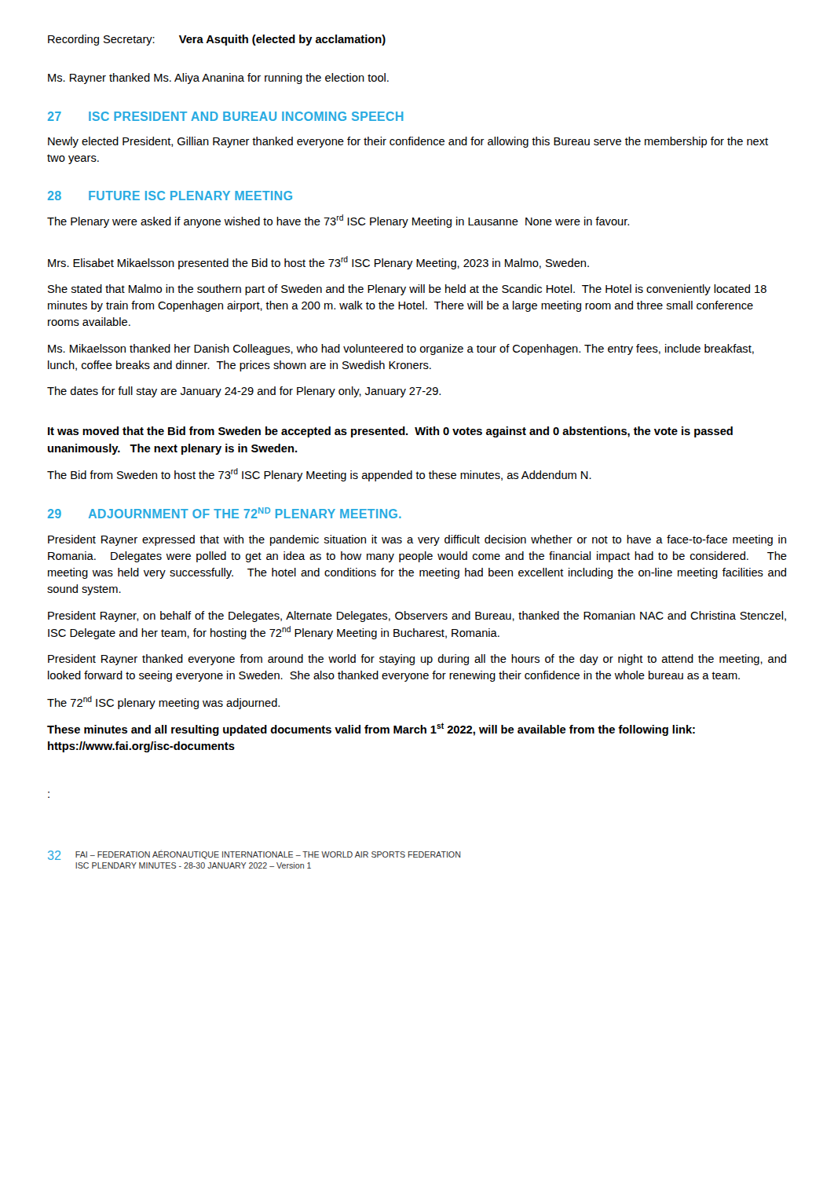Recording Secretary: Vera Asquith (elected by acclamation)
Ms. Rayner thanked Ms. Aliya Ananina for running the election tool.
27 ISC President and Bureau Incoming Speech
Newly elected President, Gillian Rayner thanked everyone for their confidence and for allowing this Bureau serve the membership for the next two years.
28 Future ISC Plenary Meeting
The Plenary were asked if anyone wished to have the 73rd ISC Plenary Meeting in Lausanne None were in favour.
Mrs. Elisabet Mikaelsson presented the Bid to host the 73rd ISC Plenary Meeting, 2023 in Malmo, Sweden.
She stated that Malmo in the southern part of Sweden and the Plenary will be held at the Scandic Hotel. The Hotel is conveniently located 18 minutes by train from Copenhagen airport, then a 200 m. walk to the Hotel. There will be a large meeting room and three small conference rooms available.
Ms. Mikaelsson thanked her Danish Colleagues, who had volunteered to organize a tour of Copenhagen. The entry fees, include breakfast, lunch, coffee breaks and dinner. The prices shown are in Swedish Kroners.
The dates for full stay are January 24-29 and for Plenary only, January 27-29.
It was moved that the Bid from Sweden be accepted as presented. With 0 votes against and 0 abstentions, the vote is passed unanimously. The next plenary is in Sweden.
The Bid from Sweden to host the 73rd ISC Plenary Meeting is appended to these minutes, as Addendum N.
29 Adjournment of the 72nd Plenary Meeting.
President Rayner expressed that with the pandemic situation it was a very difficult decision whether or not to have a face-to-face meeting in Romania. Delegates were polled to get an idea as to how many people would come and the financial impact had to be considered. The meeting was held very successfully. The hotel and conditions for the meeting had been excellent including the on-line meeting facilities and sound system.
President Rayner, on behalf of the Delegates, Alternate Delegates, Observers and Bureau, thanked the Romanian NAC and Christina Stenczel, ISC Delegate and her team, for hosting the 72nd Plenary Meeting in Bucharest, Romania.
President Rayner thanked everyone from around the world for staying up during all the hours of the day or night to attend the meeting, and looked forward to seeing everyone in Sweden. She also thanked everyone for renewing their confidence in the whole bureau as a team.
The 72nd ISC plenary meeting was adjourned.
These minutes and all resulting updated documents valid from March 1st 2022, will be available from the following link: https://www.fai.org/isc-documents
:
32 FAI – FEDERATION AÉRONAUTIQUE INTERNATIONALE – THE WORLD AIR SPORTS FEDERATION
ISC PLENDARY MINUTES - 28-30 JANUARY 2022 – Version 1